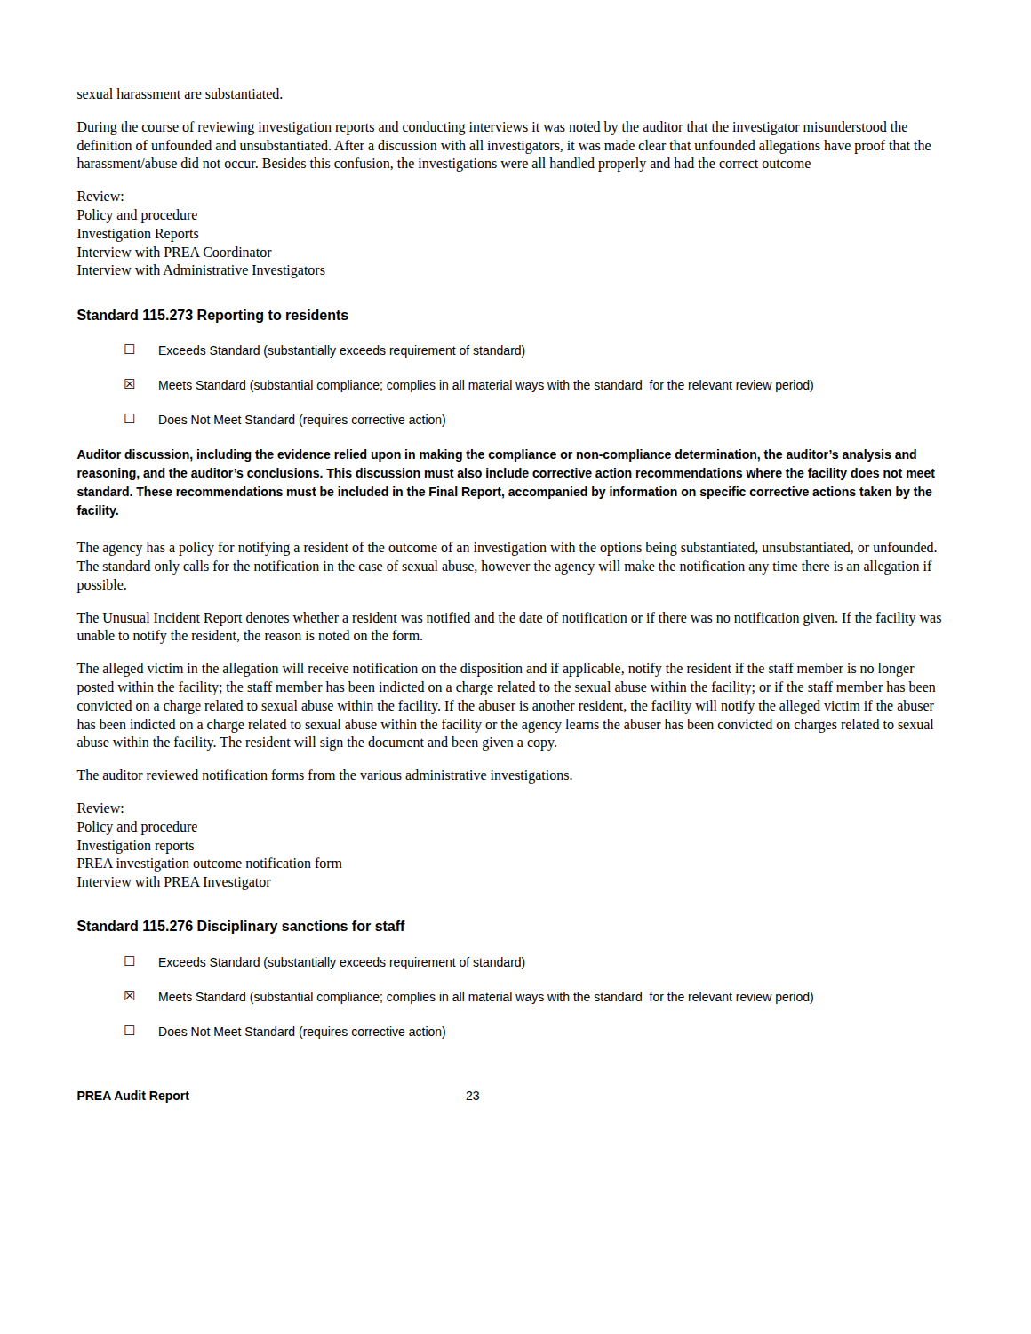sexual harassment are substantiated.
During the course of reviewing investigation reports and conducting interviews it was noted by the auditor that the investigator misunderstood the definition of unfounded and unsubstantiated. After a discussion with all investigators, it was made clear that unfounded allegations have proof that the harassment/abuse did not occur. Besides this confusion, the investigations were all handled properly and had the correct outcome
Review:
Policy and procedure
Investigation Reports
Interview with PREA Coordinator
Interview with Administrative Investigators
Standard 115.273 Reporting to residents
☐
Exceeds Standard (substantially exceeds requirement of standard)
☒
Meets Standard (substantial compliance; complies in all material ways with the standard for the relevant review period)
☐
Does Not Meet Standard (requires corrective action)
Auditor discussion, including the evidence relied upon in making the compliance or non-compliance determination, the auditor’s analysis and reasoning, and the auditor’s conclusions. This discussion must also include corrective action recommendations where the facility does not meet standard. These recommendations must be included in the Final Report, accompanied by information on specific corrective actions taken by the facility.
The agency has a policy for notifying a resident of the outcome of an investigation with the options being substantiated, unsubstantiated, or unfounded. The standard only calls for the notification in the case of sexual abuse, however the agency will make the notification any time there is an allegation if possible.
The Unusual Incident Report denotes whether a resident was notified and the date of notification or if there was no notification given. If the facility was unable to notify the resident, the reason is noted on the form.
The alleged victim in the allegation will receive notification on the disposition and if applicable, notify the resident if the staff member is no longer posted within the facility; the staff member has been indicted on a charge related to the sexual abuse within the facility; or if the staff member has been convicted on a charge related to sexual abuse within the facility. If the abuser is another resident, the facility will notify the alleged victim if the abuser has been indicted on a charge related to sexual abuse within the facility or the agency learns the abuser has been convicted on charges related to sexual abuse within the facility. The resident will sign the document and been given a copy.
The auditor reviewed notification forms from the various administrative investigations.
Review:
Policy and procedure
Investigation reports
PREA investigation outcome notification form
Interview with PREA Investigator
Standard 115.276 Disciplinary sanctions for staff
☐
Exceeds Standard (substantially exceeds requirement of standard)
☒
Meets Standard (substantial compliance; complies in all material ways with the standard for the relevant review period)
☐
Does Not Meet Standard (requires corrective action)
PREA Audit Report 23